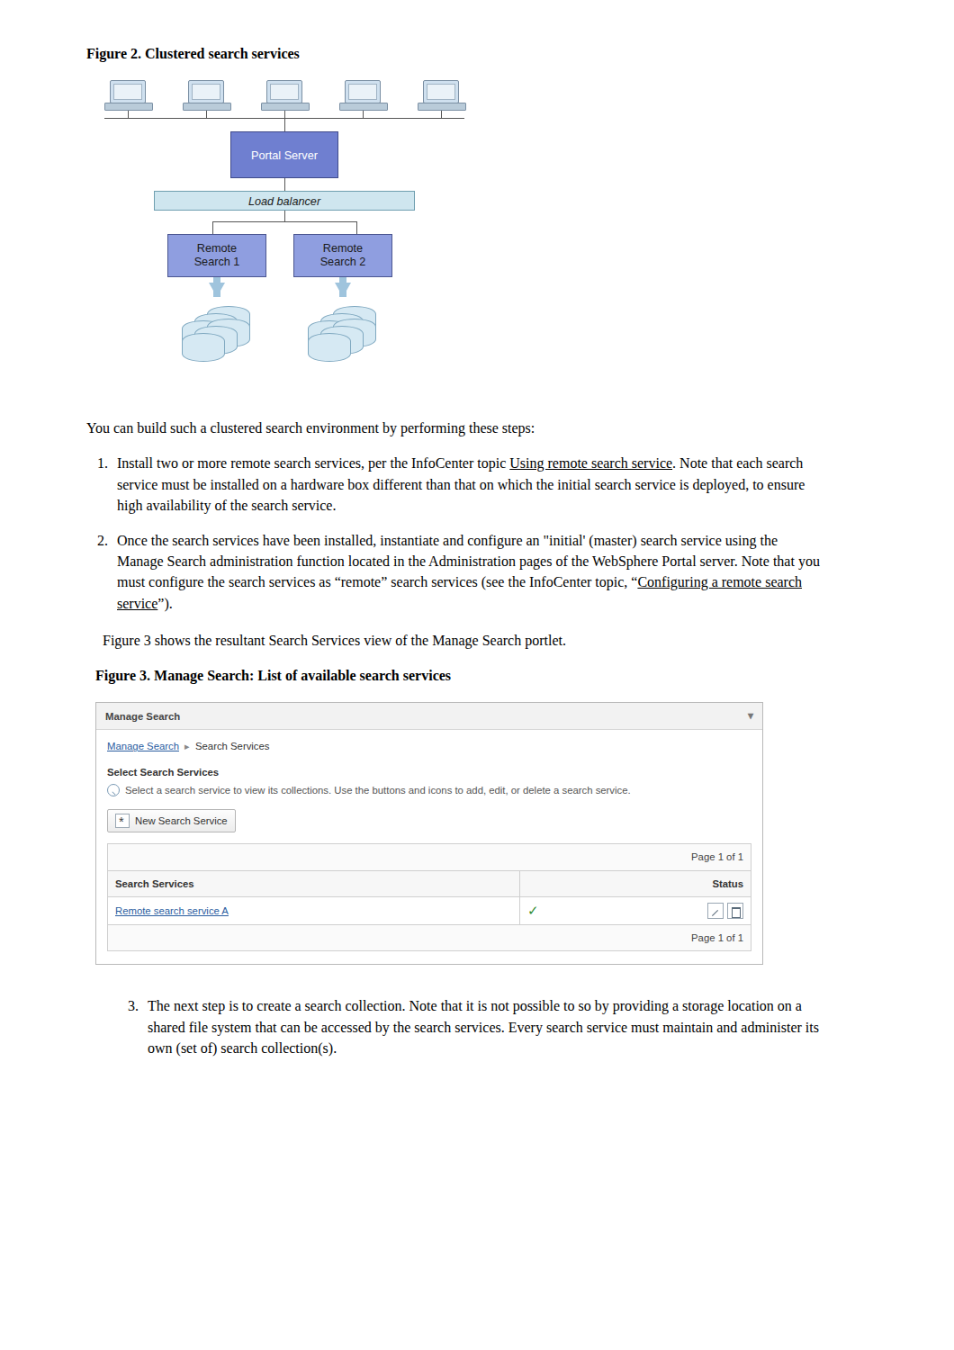Figure 2. Clustered search services
Portal Server
Load balancer
Remote
Search 1
Remote
Search 2
You can build such a clustered search environment by performing these steps:
Install two or more remote search services, per the InfoCenter topic Using remote search service. Note that each search service must be installed on a hardware box different than that on which the initial search service is deployed, to ensure high availability of the search service.
Once the search services have been installed, instantiate and configure an "initial' (master) search service using the Manage Search administration function located in the Administration pages of the WebSphere Portal server. Note that you must configure the search services as “remote” search services (see the InfoCenter topic, “Configuring a remote search service”).
Figure 3 shows the resultant Search Services view of the Manage Search portlet.
Figure 3. Manage Search: List of available search services
Manage Search ▾
Manage Search▸Search Services
Select Search Services
Select a search service to view its collections. Use the buttons and icons to add, edit, or delete a search service.
New Search Service
| Page 1 of 1 |
| Search Services | Status |
| Remote search service A | ✓ |
| Page 1 of 1 |
The next step is to create a search collection. Note that it is not possible to so by providing a storage location on a shared file system that can be accessed by the search services. Every search service must maintain and administer its own (set of) search collection(s).